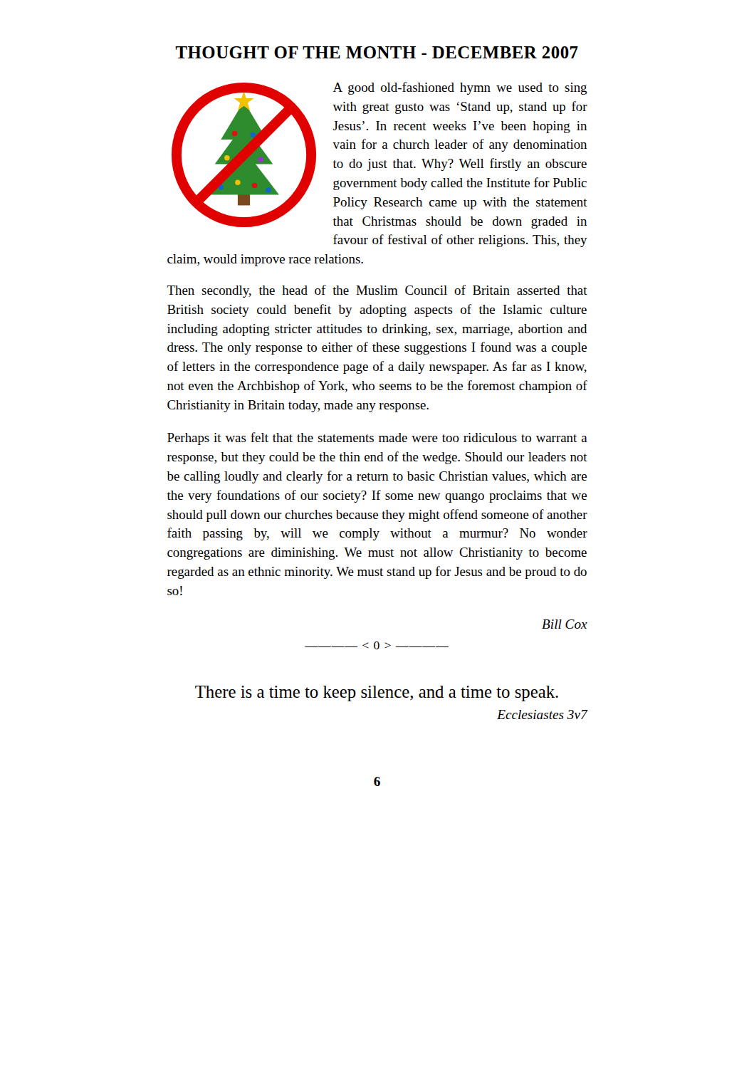THOUGHT OF THE MONTH - DECEMBER 2007
A good old-fashioned hymn we used to sing with great gusto was ‘Stand up, stand up for Jesus’. In recent weeks I’ve been hoping in vain for a church leader of any denomination to do just that. Why? Well firstly an obscure government body called the Institute for Public Policy Research came up with the statement that Christmas should be down graded in favour of festival of other religions. This, they claim, would improve race relations.
Then secondly, the head of the Muslim Council of Britain asserted that British society could benefit by adopting aspects of the Islamic culture including adopting stricter attitudes to drinking, sex, marriage, abortion and dress. The only response to either of these suggestions I found was a couple of letters in the correspondence page of a daily newspaper. As far as I know, not even the Archbishop of York, who seems to be the foremost champion of Christianity in Britain today, made any response.
Perhaps it was felt that the statements made were too ridiculous to warrant a response, but they could be the thin end of the wedge. Should our leaders not be calling loudly and clearly for a return to basic Christian values, which are the very foundations of our society? If some new quango proclaims that we should pull down our churches because they might offend someone of another faith passing by, will we comply without a murmur? No wonder congregations are diminishing. We must not allow Christianity to become regarded as an ethnic minority. We must stand up for Jesus and be proud to do so!
Bill Cox
———— < 0 > ————
There is a time to keep silence, and a time to speak.
Ecclesiastes 3v7
6